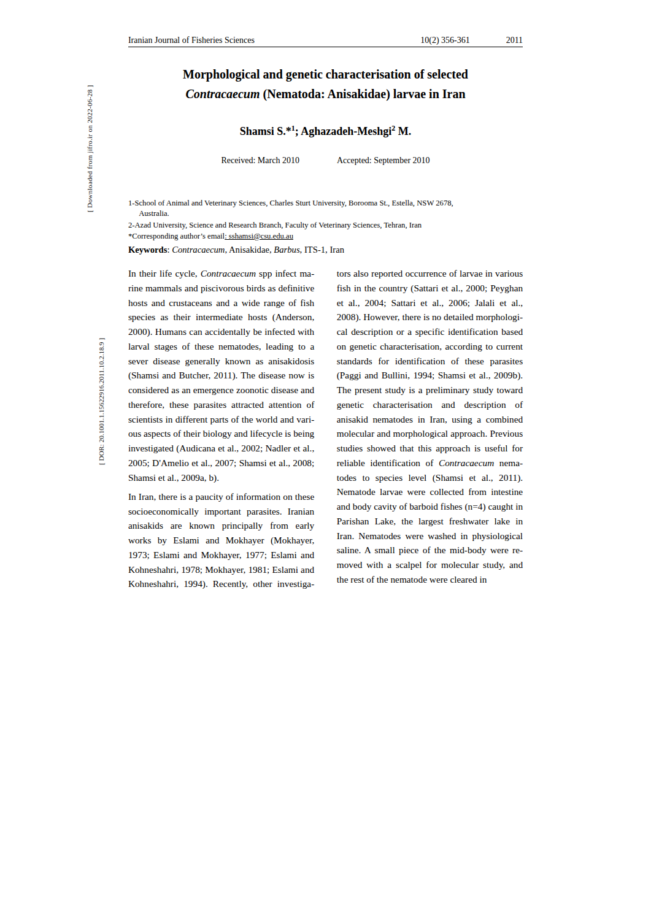[ Downloaded from jifro.ir on 2022-06-28 ]
[ DOR: 20.1001.1.15622916.2011.10.2.18.9 ]
Iranian Journal of Fisheries Sciences
10(2) 356-361
2011
Morphological and genetic characterisation of selected
Contracaecum (Nematoda: Anisakidae) larvae in Iran
Shamsi S.*1; Aghazadeh-Meshgi2 M.
Received: March 2010 Accepted: September 2010
1-School of Animal and Veterinary Sciences, Charles Sturt University, Borooma St., Estella, NSW 2678, Australia.
2-Azad University, Science and Research Branch, Faculty of Veterinary Sciences, Tehran, Iran
*Corresponding author’s email: sshamsi@csu.edu.au
Keywords: Contracaecum, Anisakidae, Barbus, ITS-1, Iran
In their life cycle, Contracaecum spp infect marine mammals and piscivorous birds as definitive hosts and crustaceans and a wide range of fish species as their intermediate hosts (Anderson, 2000). Humans can accidentally be infected with larval stages of these nematodes, leading to a sever disease generally known as anisakidosis (Shamsi and Butcher, 2011). The disease now is considered as an emergence zoonotic disease and therefore, these parasites attracted attention of scientists in different parts of the world and various aspects of their biology and lifecycle is being investigated (Audicana et al., 2002; Nadler et al., 2005; D'Amelio et al., 2007; Shamsi et al., 2008; Shamsi et al., 2009a, b).
In Iran, there is a paucity of information on these socioeconomically important parasites. Iranian anisakids are known principally from early works by Eslami and Mokhayer (Mokhayer, 1973; Eslami and Mokhayer, 1977; Eslami and Kohneshahri, 1978; Mokhayer, 1981; Eslami and Kohneshahri, 1994). Recently, other investigators also reported occurrence of larvae in various fish in the country (Sattari et al., 2000; Peyghan et al., 2004; Sattari et al., 2006; Jalali et al., 2008). However, there is no detailed morphological description or a specific identification based on genetic characterisation, according to current standards for identification of these parasites (Paggi and Bullini, 1994; Shamsi et al., 2009b). The present study is a preliminary study toward genetic characterisation and description of anisakid nematodes in Iran, using a combined molecular and morphological approach. Previous studies showed that this approach is useful for reliable identification of Contracaecum nematodes to species level (Shamsi et al., 2011). Nematode larvae were collected from intestine and body cavity of barboid fishes (n=4) caught in Parishan Lake, the largest freshwater lake in Iran. Nematodes were washed in physiological saline. A small piece of the mid-body were removed with a scalpel for molecular study, and the rest of the nematode were cleared in